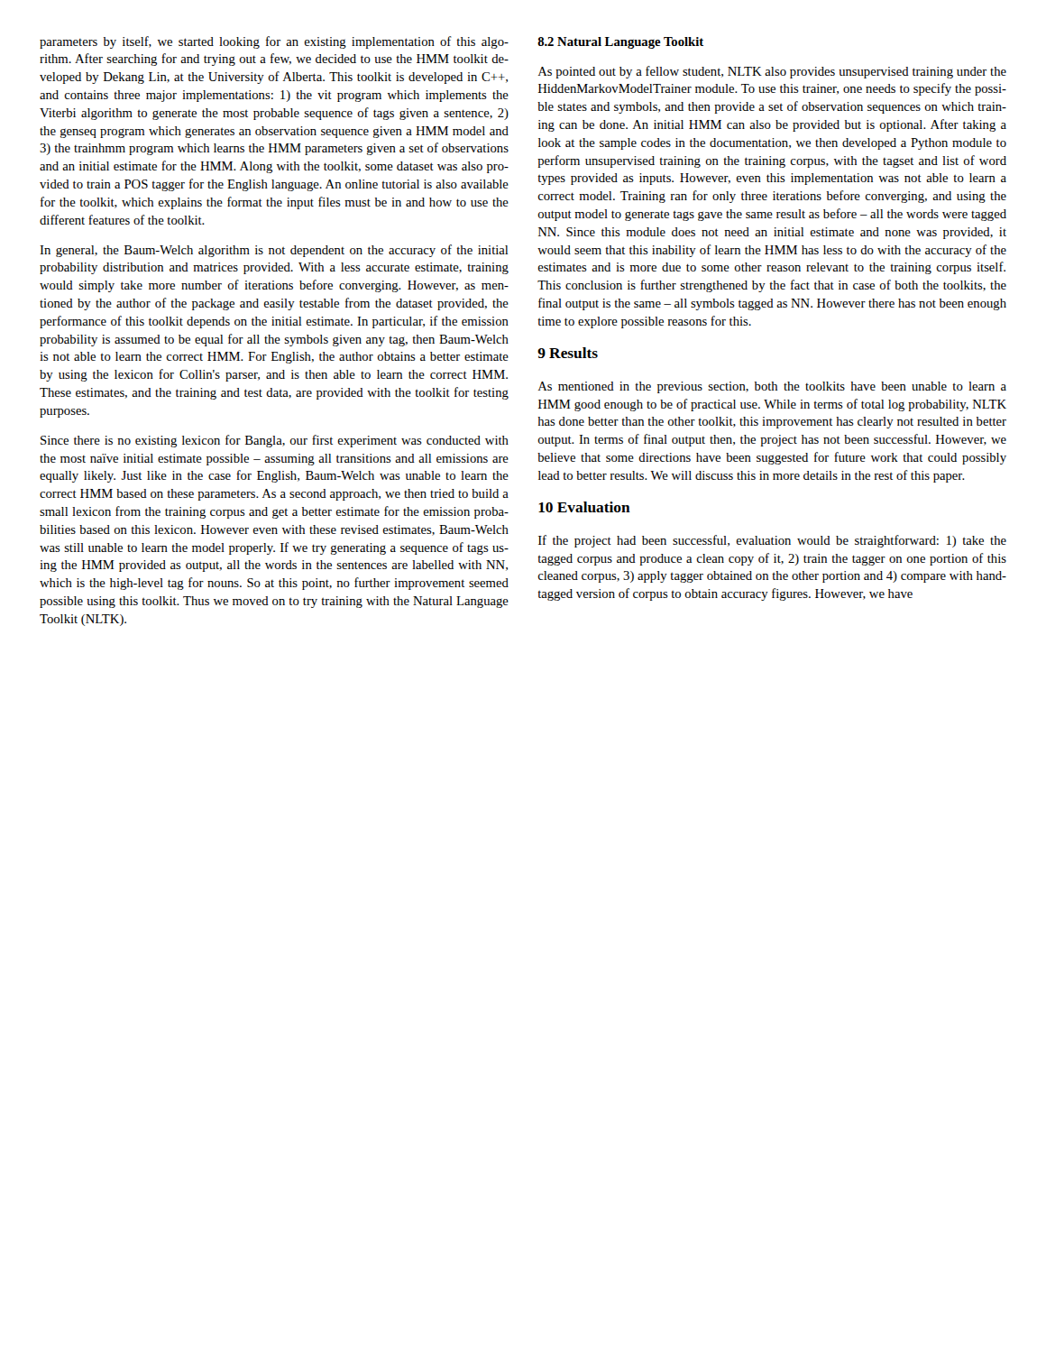parameters by itself, we started looking for an existing implementation of this algorithm. After searching for and trying out a few, we decided to use the HMM toolkit developed by Dekang Lin, at the University of Alberta. This toolkit is developed in C++, and contains three major implementations: 1) the vit program which implements the Viterbi algorithm to generate the most probable sequence of tags given a sentence, 2) the genseq program which generates an observation sequence given a HMM model and 3) the trainhmm program which learns the HMM parameters given a set of observations and an initial estimate for the HMM. Along with the toolkit, some dataset was also provided to train a POS tagger for the English language. An online tutorial is also available for the toolkit, which explains the format the input files must be in and how to use the different features of the toolkit.
In general, the Baum-Welch algorithm is not dependent on the accuracy of the initial probability distribution and matrices provided. With a less accurate estimate, training would simply take more number of iterations before converging. However, as mentioned by the author of the package and easily testable from the dataset provided, the performance of this toolkit depends on the initial estimate. In particular, if the emission probability is assumed to be equal for all the symbols given any tag, then Baum-Welch is not able to learn the correct HMM. For English, the author obtains a better estimate by using the lexicon for Collin's parser, and is then able to learn the correct HMM. These estimates, and the training and test data, are provided with the toolkit for testing purposes.
Since there is no existing lexicon for Bangla, our first experiment was conducted with the most naïve initial estimate possible – assuming all transitions and all emissions are equally likely. Just like in the case for English, Baum-Welch was unable to learn the correct HMM based on these parameters. As a second approach, we then tried to build a small lexicon from the training corpus and get a better estimate for the emission probabilities based on this lexicon. However even with these revised estimates, Baum-Welch was still unable to learn the model properly. If we try generating a sequence of tags using the HMM provided as output, all the words in the sentences are labelled with NN, which is the high-level tag for nouns. So at this point, no further improvement seemed possible using this toolkit. Thus we moved on to try training with the Natural Language Toolkit (NLTK).
8.2 Natural Language Toolkit
As pointed out by a fellow student, NLTK also provides unsupervised training under the HiddenMarkovModelTrainer module. To use this trainer, one needs to specify the possible states and symbols, and then provide a set of observation sequences on which training can be done. An initial HMM can also be provided but is optional. After taking a look at the sample codes in the documentation, we then developed a Python module to perform unsupervised training on the training corpus, with the tagset and list of word types provided as inputs. However, even this implementation was not able to learn a correct model. Training ran for only three iterations before converging, and using the output model to generate tags gave the same result as before – all the words were tagged NN. Since this module does not need an initial estimate and none was provided, it would seem that this inability of learn the HMM has less to do with the accuracy of the estimates and is more due to some other reason relevant to the training corpus itself. This conclusion is further strengthened by the fact that in case of both the toolkits, the final output is the same – all symbols tagged as NN. However there has not been enough time to explore possible reasons for this.
9 Results
As mentioned in the previous section, both the toolkits have been unable to learn a HMM good enough to be of practical use. While in terms of total log probability, NLTK has done better than the other toolkit, this improvement has clearly not resulted in better output. In terms of final output then, the project has not been successful. However, we believe that some directions have been suggested for future work that could possibly lead to better results. We will discuss this in more details in the rest of this paper.
10 Evaluation
If the project had been successful, evaluation would be straightforward: 1) take the tagged corpus and produce a clean copy of it, 2) train the tagger on one portion of this cleaned corpus, 3) apply tagger obtained on the other portion and 4) compare with hand-tagged version of corpus to obtain accuracy figures. However, we have